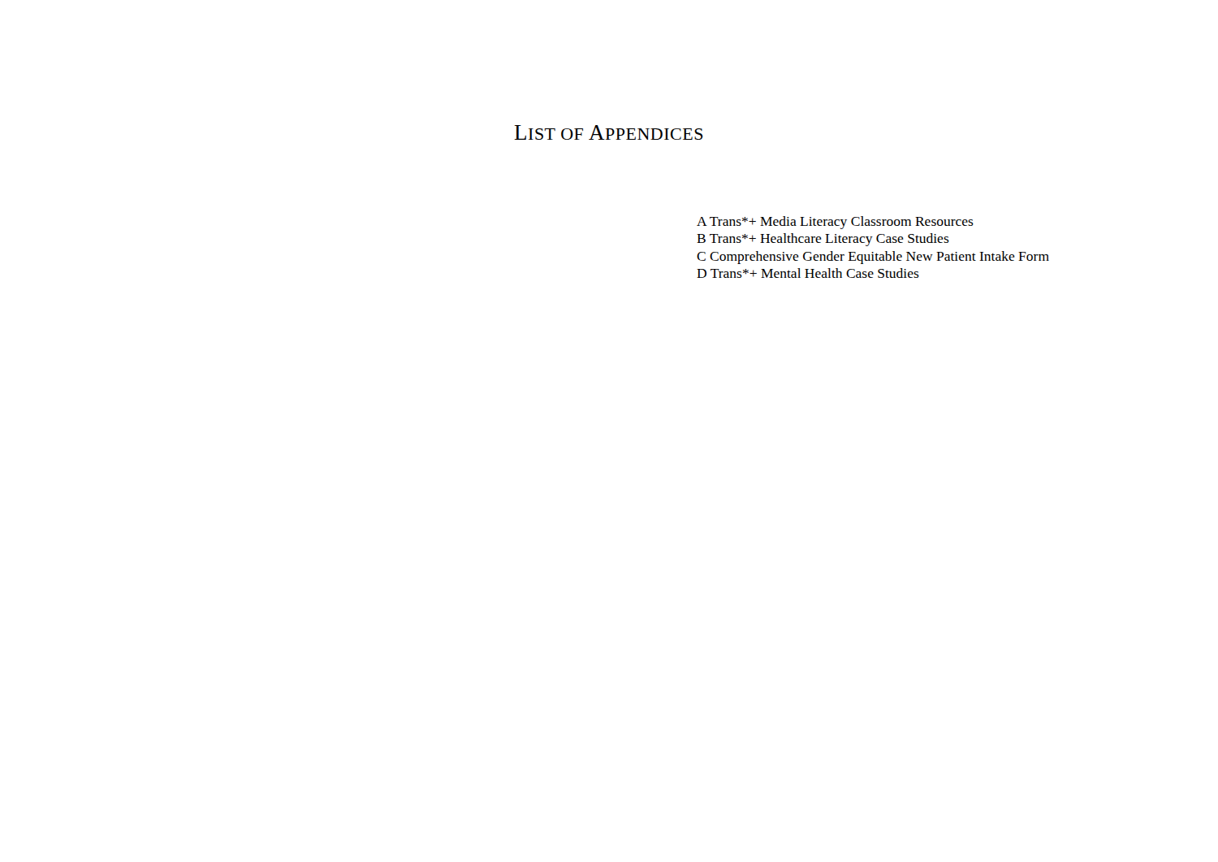LIST OF APPENDICES
A Trans*+ Media Literacy Classroom Resources
B Trans*+ Healthcare Literacy Case Studies
C Comprehensive Gender Equitable New Patient Intake Form
D Trans*+ Mental Health Case Studies